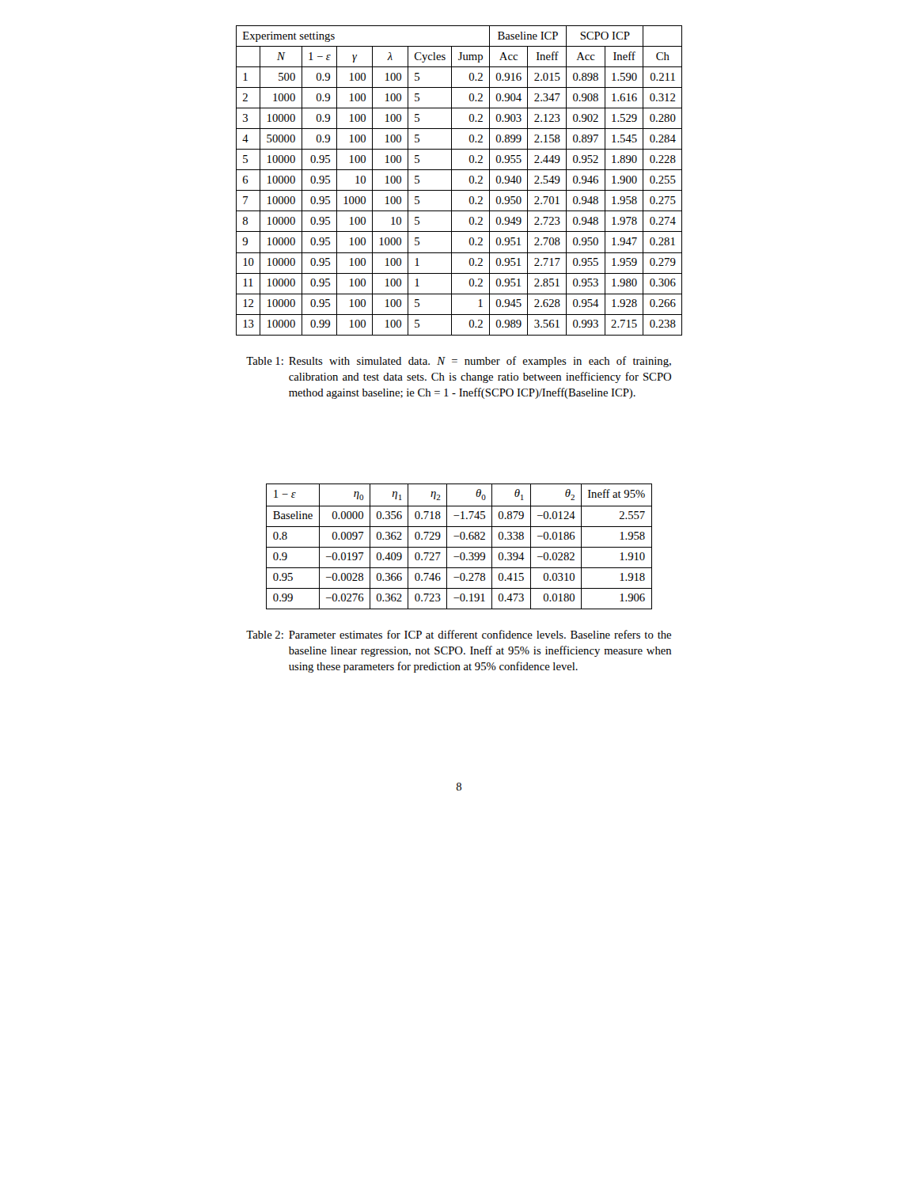| Experiment settings | Baseline ICP | SCPO ICP | |
| | N | 1 − ε | γ | λ | Cycles | Jump | Acc | Ineff | Acc | Ineff | Ch |
| 1 | 500 | 0.9 | 100 | 100 | 5 | 0.2 | 0.916 | 2.015 | 0.898 | 1.590 | 0.211 |
| 2 | 1000 | 0.9 | 100 | 100 | 5 | 0.2 | 0.904 | 2.347 | 0.908 | 1.616 | 0.312 |
| 3 | 10000 | 0.9 | 100 | 100 | 5 | 0.2 | 0.903 | 2.123 | 0.902 | 1.529 | 0.280 |
| 4 | 50000 | 0.9 | 100 | 100 | 5 | 0.2 | 0.899 | 2.158 | 0.897 | 1.545 | 0.284 |
| 5 | 10000 | 0.95 | 100 | 100 | 5 | 0.2 | 0.955 | 2.449 | 0.952 | 1.890 | 0.228 |
| 6 | 10000 | 0.95 | 10 | 100 | 5 | 0.2 | 0.940 | 2.549 | 0.946 | 1.900 | 0.255 |
| 7 | 10000 | 0.95 | 1000 | 100 | 5 | 0.2 | 0.950 | 2.701 | 0.948 | 1.958 | 0.275 |
| 8 | 10000 | 0.95 | 100 | 10 | 5 | 0.2 | 0.949 | 2.723 | 0.948 | 1.978 | 0.274 |
| 9 | 10000 | 0.95 | 100 | 1000 | 5 | 0.2 | 0.951 | 2.708 | 0.950 | 1.947 | 0.281 |
| 10 | 10000 | 0.95 | 100 | 100 | 1 | 0.2 | 0.951 | 2.717 | 0.955 | 1.959 | 0.279 |
| 11 | 10000 | 0.95 | 100 | 100 | 1 | 0.2 | 0.951 | 2.851 | 0.953 | 1.980 | 0.306 |
| 12 | 10000 | 0.95 | 100 | 100 | 5 | 1 | 0.945 | 2.628 | 0.954 | 1.928 | 0.266 |
| 13 | 10000 | 0.99 | 100 | 100 | 5 | 0.2 | 0.989 | 3.561 | 0.993 | 2.715 | 0.238 |
Table 1:
Results with simulated data. N = number of examples in each of training, calibration and test data sets. Ch is change ratio between inefficiency for SCPO method against baseline; ie Ch = 1 - Ineff(SCPO ICP)/Ineff(Baseline ICP).
| 1 − ε | η 0 | η 1 | η 2 | θ 0 | θ 1 | θ 2 | Ineff at 95% |
| Baseline | 0.0000 | 0.356 | 0.718 | − 1.745 | 0.879 | − 0.0124 | 2.557 |
| 0.8 | 0.0097 | 0.362 | 0.729 | − 0.682 | 0.338 | − 0.0186 | 1.958 |
| 0.9 | − 0.0197 | 0.409 | 0.727 | − 0.399 | 0.394 | − 0.0282 | 1.910 |
| 0.95 | − 0.0028 | 0.366 | 0.746 | − 0.278 | 0.415 | 0.0310 | 1.918 |
| 0.99 | − 0.0276 | 0.362 | 0.723 | − 0.191 | 0.473 | 0.0180 | 1.906 |
Table 2:
Parameter estimates for ICP at different confidence levels. Baseline refers to the baseline linear regression, not SCPO. Ineff at 95% is inefficiency measure when using these parameters for prediction at 95% confidence level.
8